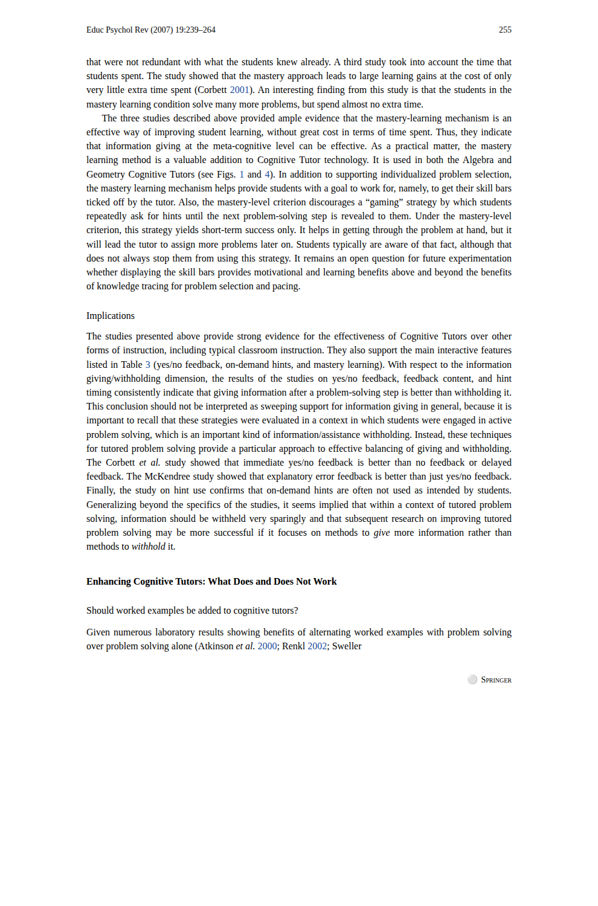Educ Psychol Rev (2007) 19:239–264 255
that were not redundant with what the students knew already. A third study took into account the time that students spent. The study showed that the mastery approach leads to large learning gains at the cost of only very little extra time spent (Corbett 2001). An interesting finding from this study is that the students in the mastery learning condition solve many more problems, but spend almost no extra time.
The three studies described above provided ample evidence that the mastery-learning mechanism is an effective way of improving student learning, without great cost in terms of time spent. Thus, they indicate that information giving at the meta-cognitive level can be effective. As a practical matter, the mastery learning method is a valuable addition to Cognitive Tutor technology. It is used in both the Algebra and Geometry Cognitive Tutors (see Figs. 1 and 4). In addition to supporting individualized problem selection, the mastery learning mechanism helps provide students with a goal to work for, namely, to get their skill bars ticked off by the tutor. Also, the mastery-level criterion discourages a “gaming” strategy by which students repeatedly ask for hints until the next problem-solving step is revealed to them. Under the mastery-level criterion, this strategy yields short-term success only. It helps in getting through the problem at hand, but it will lead the tutor to assign more problems later on. Students typically are aware of that fact, although that does not always stop them from using this strategy. It remains an open question for future experimentation whether displaying the skill bars provides motivational and learning benefits above and beyond the benefits of knowledge tracing for problem selection and pacing.
Implications
The studies presented above provide strong evidence for the effectiveness of Cognitive Tutors over other forms of instruction, including typical classroom instruction. They also support the main interactive features listed in Table 3 (yes/no feedback, on-demand hints, and mastery learning). With respect to the information giving/withholding dimension, the results of the studies on yes/no feedback, feedback content, and hint timing consistently indicate that giving information after a problem-solving step is better than withholding it. This conclusion should not be interpreted as sweeping support for information giving in general, because it is important to recall that these strategies were evaluated in a context in which students were engaged in active problem solving, which is an important kind of information/assistance withholding. Instead, these techniques for tutored problem solving provide a particular approach to effective balancing of giving and withholding. The Corbett et al. study showed that immediate yes/no feedback is better than no feedback or delayed feedback. The McKendree study showed that explanatory error feedback is better than just yes/no feedback. Finally, the study on hint use confirms that on-demand hints are often not used as intended by students. Generalizing beyond the specifics of the studies, it seems implied that within a context of tutored problem solving, information should be withheld very sparingly and that subsequent research on improving tutored problem solving may be more successful if it focuses on methods to give more information rather than methods to withhold it.
Enhancing Cognitive Tutors: What Does and Does Not Work
Should worked examples be added to cognitive tutors?
Given numerous laboratory results showing benefits of alternating worked examples with problem solving over problem solving alone (Atkinson et al. 2000; Renkl 2002; Sweller
⚪Springer